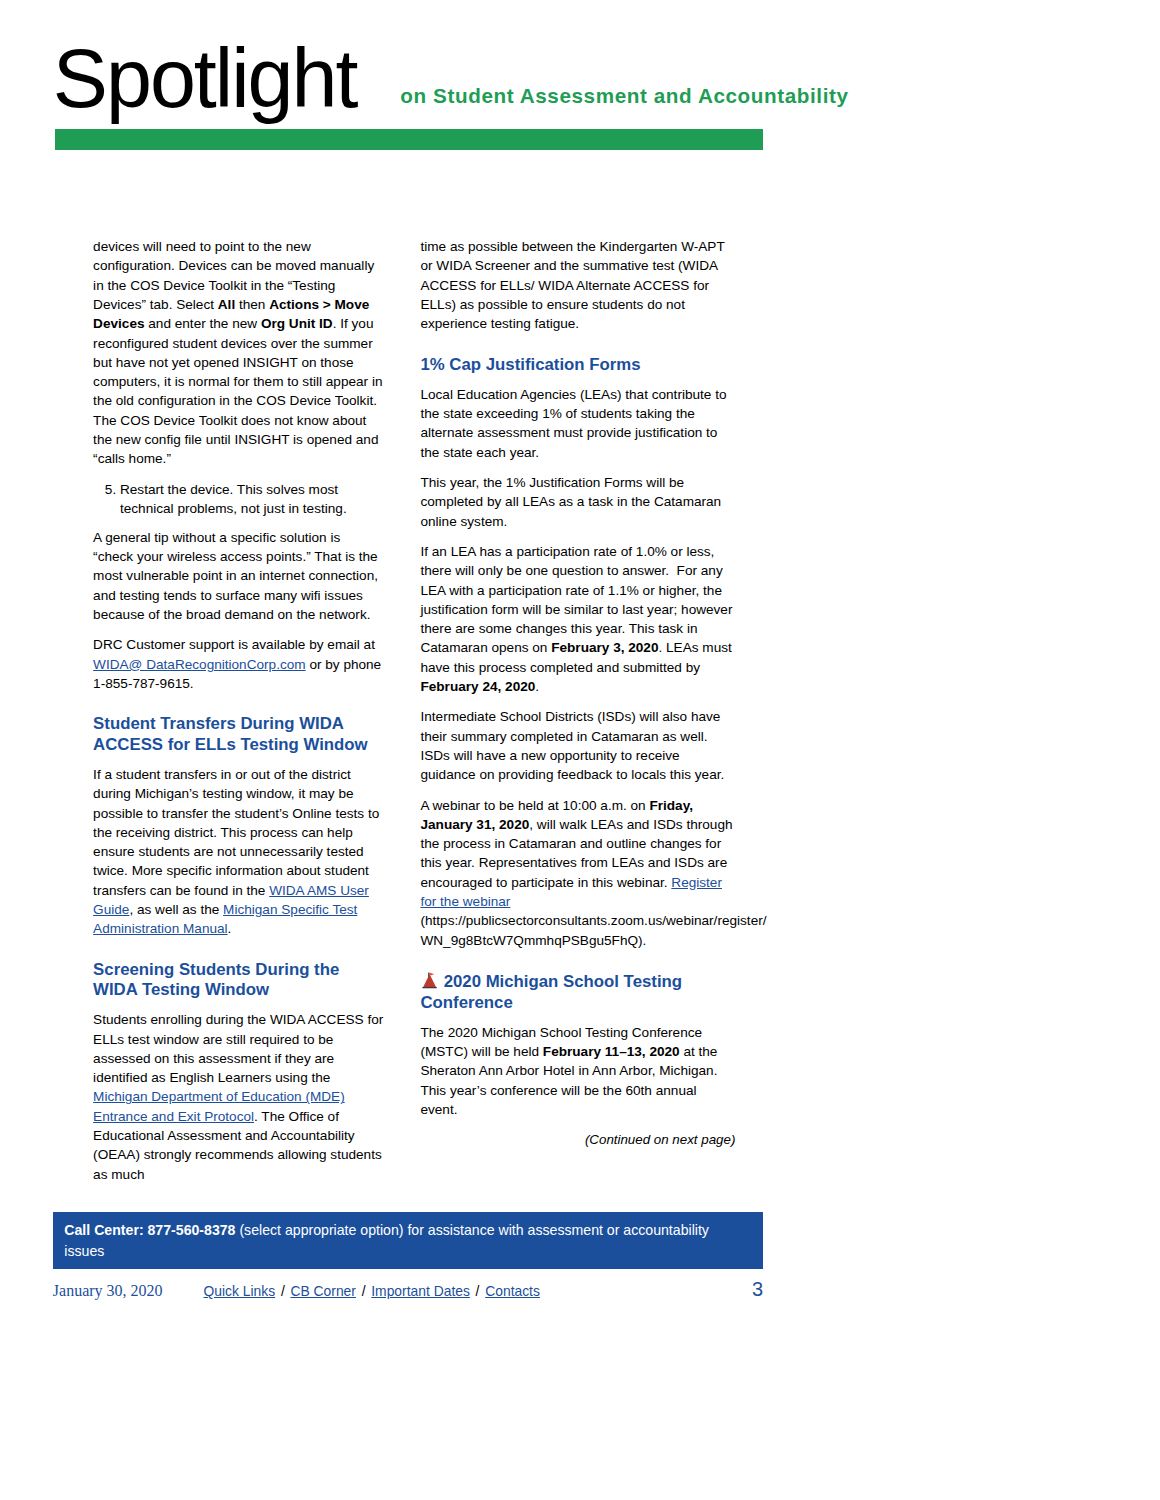Spotlight
on Student Assessment and Accountability
devices will need to point to the new configuration. Devices can be moved manually in the COS Device Toolkit in the “Testing Devices” tab. Select All then Actions > Move Devices and enter the new Org Unit ID. If you reconfigured student devices over the summer but have not yet opened INSIGHT on those computers, it is normal for them to still appear in the old configuration in the COS Device Toolkit. The COS Device Toolkit does not know about the new config file until INSIGHT is opened and “calls home.”
Restart the device. This solves most technical problems, not just in testing.
A general tip without a specific solution is “check your wireless access points.” That is the most vulnerable point in an internet connection, and testing tends to surface many wifi issues because of the broad demand on the network.
DRC Customer support is available by email at WIDA@ DataRecognitionCorp.com or by phone 1-855-787-9615.
Student Transfers During WIDA ACCESS for ELLs Testing Window
If a student transfers in or out of the district during Michigan’s testing window, it may be possible to transfer the student’s Online tests to the receiving district. This process can help ensure students are not unnecessarily tested twice. More specific information about student transfers can be found in the WIDA AMS User Guide, as well as the Michigan Specific Test Administration Manual.
Screening Students During the WIDA Testing Window
Students enrolling during the WIDA ACCESS for ELLs test window are still required to be assessed on this assessment if they are identified as English Learners using the Michigan Department of Education (MDE) Entrance and Exit Protocol. The Office of Educational Assessment and Accountability (OEAA) strongly recommends allowing students as much
time as possible between the Kindergarten W-APT or WIDA Screener and the summative test (WIDA ACCESS for ELLs/ WIDA Alternate ACCESS for ELLs) as possible to ensure students do not experience testing fatigue.
1% Cap Justification Forms
Local Education Agencies (LEAs) that contribute to the state exceeding 1% of students taking the alternate assessment must provide justification to the state each year.
This year, the 1% Justification Forms will be completed by all LEAs as a task in the Catamaran online system.
If an LEA has a participation rate of 1.0% or less, there will only be one question to answer. For any LEA with a participation rate of 1.1% or higher, the justification form will be similar to last year; however there are some changes this year. This task in Catamaran opens on February 3, 2020. LEAs must have this process completed and submitted by February 24, 2020.
Intermediate School Districts (ISDs) will also have their summary completed in Catamaran as well. ISDs will have a new opportunity to receive guidance on providing feedback to locals this year.
A webinar to be held at 10:00 a.m. on Friday, January 31, 2020, will walk LEAs and ISDs through the process in Catamaran and outline changes for this year. Representatives from LEAs and ISDs are encouraged to participate in this webinar. Register for the webinar (https://publicsectorconsultants.zoom.us/webinar/register/ WN_9g8BtcW7QmmhqPSBgu5FhQ).
2020 Michigan School Testing Conference
The 2020 Michigan School Testing Conference (MSTC) will be held February 11–13, 2020 at the Sheraton Ann Arbor Hotel in Ann Arbor, Michigan. This year’s conference will be the 60th annual event.
(Continued on next page)
Call Center: 877-560-8378 (select appropriate option) for assistance with assessment or accountability issues
January 30, 2020
Quick Links/CB Corner/Important Dates/Contacts
3